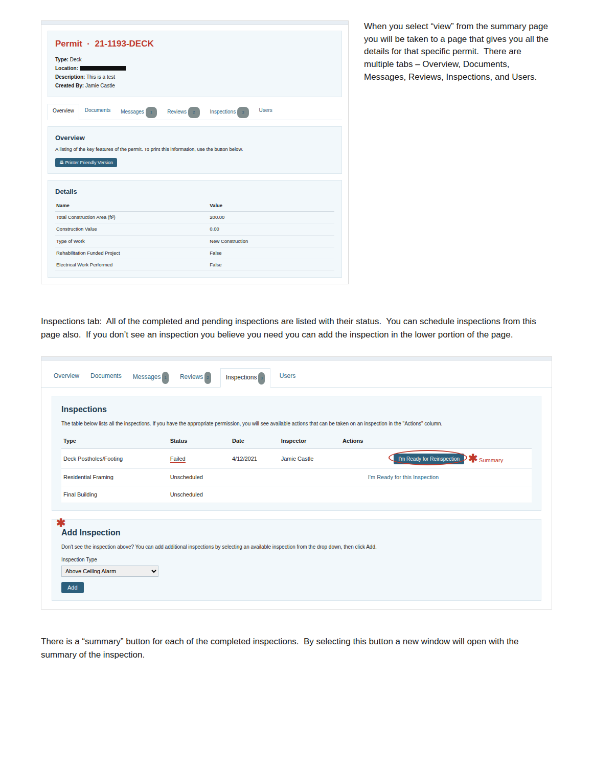Permit · 21-1193-DECK
Type: Deck
Location:
Description: This is a test
Created By: Jamie Castle
Overview Documents Messages1 Reviews2 Inspections3 Users
Overview
A listing of the key features of the permit. To print this information, use the button below.
🖶 Printer Friendly Version
Details
| Name | Value |
| --- | --- |
| Total Construction Area (ft²) | 200.00 |
| Construction Value | 0.00 |
| Type of Work | New Construction |
| Rehabilitation Funded Project | False |
| Electrical Work Performed | False |
When you select “view” from the summary page you will be taken to a page that gives you all the details for that specific permit. There are multiple tabs – Overview, Documents, Messages, Reviews, Inspections, and Users.
Inspections tab: All of the completed and pending inspections are listed with their status. You can schedule inspections from this page also. If you don’t see an inspection you believe you need you can add the inspection in the lower portion of the page.
Overview Documents Messages1 Reviews2 Inspections3 Users
Inspections
The table below lists all the inspections. If you have the appropriate permission, you will see available actions that can be taken on an inspection in the "Actions" column.
| Type | Status | Date | Inspector | Actions | |
| --- | --- | --- | --- | --- | --- |
| Deck Postholes/Footing | Failed | 4/12/2021 | Jamie Castle | I'm Ready for Reinspection | ✱ Summary |
| Residential Framing | Unscheduled | | | I'm Ready for this Inspection | |
| Final Building | Unscheduled | | | | |
✱
Add Inspection
Don't see the inspection above? You can add additional inspections by selecting an available inspection from the drop down, then click Add.
Inspection Type Above Ceiling Alarm Add
There is a “summary” button for each of the completed inspections. By selecting this button a new window will open with the summary of the inspection.